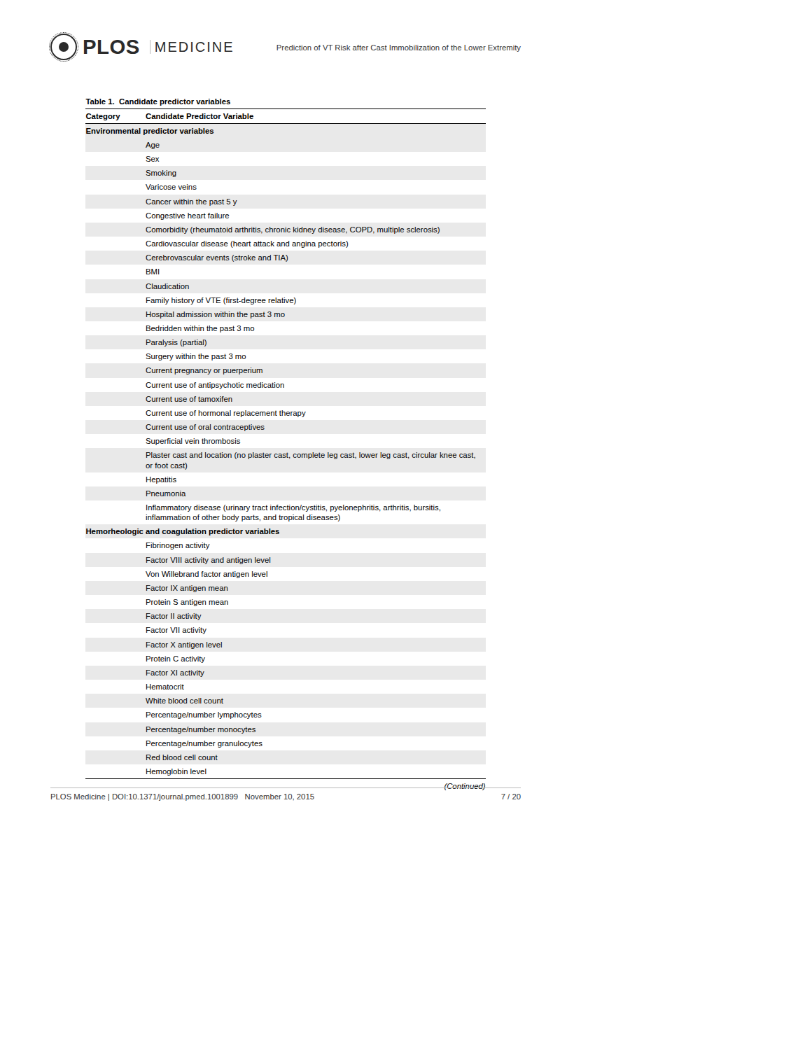PLOS
MEDICINE
Prediction of VT Risk after Cast Immobilization of the Lower Extremity
Table 1. Candidate predictor variables
| Category | Candidate Predictor Variable |
| --- | --- |
| Environmental predictor variables |
| | Age |
| | Sex |
| | Smoking |
| | Varicose veins |
| | Cancer within the past 5 y |
| | Congestive heart failure |
| | Comorbidity (rheumatoid arthritis, chronic kidney disease, COPD, multiple sclerosis) |
| | Cardiovascular disease (heart attack and angina pectoris) |
| | Cerebrovascular events (stroke and TIA) |
| | BMI |
| | Claudication |
| | Family history of VTE (first-degree relative) |
| | Hospital admission within the past 3 mo |
| | Bedridden within the past 3 mo |
| | Paralysis (partial) |
| | Surgery within the past 3 mo |
| | Current pregnancy or puerperium |
| | Current use of antipsychotic medication |
| | Current use of tamoxifen |
| | Current use of hormonal replacement therapy |
| | Current use of oral contraceptives |
| | Superficial vein thrombosis |
| | Plaster cast and location (no plaster cast, complete leg cast, lower leg cast, circular knee cast, or foot cast) |
| | Hepatitis |
| | Pneumonia |
| | Inflammatory disease (urinary tract infection/cystitis, pyelonephritis, arthritis, bursitis, inflammation of other body parts, and tropical diseases) |
| Hemorheologic and coagulation predictor variables |
| | Fibrinogen activity |
| | Factor VIII activity and antigen level |
| | Von Willebrand factor antigen level |
| | Factor IX antigen mean |
| | Protein S antigen mean |
| | Factor II activity |
| | Factor VII activity |
| | Factor X antigen level |
| | Protein C activity |
| | Factor XI activity |
| | Hematocrit |
| | White blood cell count |
| | Percentage/number lymphocytes |
| | Percentage/number monocytes |
| | Percentage/number granulocytes |
| | Red blood cell count |
| | Hemoglobin level |
(Continued)
PLOS Medicine | DOI:10.1371/journal.pmed.1001899 November 10, 2015
7 / 20